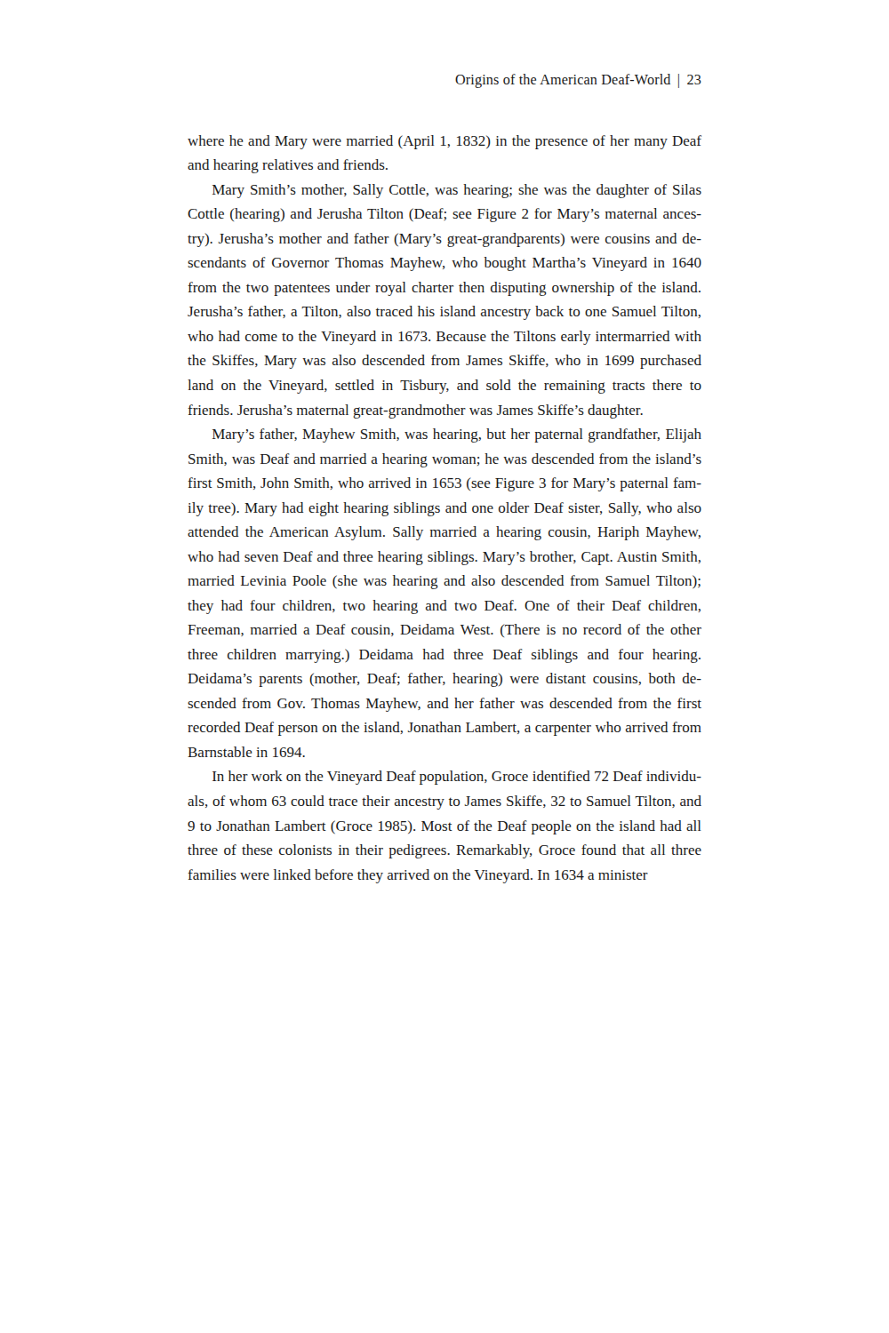Origins of the American Deaf-World|23
where he and Mary were married (April 1, 1832) in the presence of her many Deaf and hearing relatives and friends.
Mary Smith’s mother, Sally Cottle, was hearing; she was the daughter of Silas Cottle (hearing) and Jerusha Tilton (Deaf; see Figure 2 for Mary’s maternal ancestry). Jerusha’s mother and father (Mary’s great-grandparents) were cousins and descendants of Governor Thomas Mayhew, who bought Martha’s Vineyard in 1640 from the two patentees under royal charter then disputing ownership of the island. Jerusha’s father, a Tilton, also traced his island ancestry back to one Samuel Tilton, who had come to the Vineyard in 1673. Because the Tiltons early intermarried with the Skiffes, Mary was also descended from James Skiffe, who in 1699 purchased land on the Vineyard, settled in Tisbury, and sold the remaining tracts there to friends. Jerusha’s maternal great-grandmother was James Skiffe’s daughter.
Mary’s father, Mayhew Smith, was hearing, but her paternal grandfather, Elijah Smith, was Deaf and married a hearing woman; he was descended from the island’s first Smith, John Smith, who arrived in 1653 (see Figure 3 for Mary’s paternal family tree). Mary had eight hearing siblings and one older Deaf sister, Sally, who also attended the American Asylum. Sally married a hearing cousin, Hariph Mayhew, who had seven Deaf and three hearing siblings. Mary’s brother, Capt. Austin Smith, married Levinia Poole (she was hearing and also descended from Samuel Tilton); they had four children, two hearing and two Deaf. One of their Deaf children, Freeman, married a Deaf cousin, Deidama West. (There is no record of the other three children marrying.) Deidama had three Deaf siblings and four hearing. Deidama’s parents (mother, Deaf; father, hearing) were distant cousins, both descended from Gov. Thomas Mayhew, and her father was descended from the first recorded Deaf person on the island, Jonathan Lambert, a carpenter who arrived from Barnstable in 1694.
In her work on the Vineyard Deaf population, Groce identified 72 Deaf individuals, of whom 63 could trace their ancestry to James Skiffe, 32 to Samuel Tilton, and 9 to Jonathan Lambert (Groce 1985). Most of the Deaf people on the island had all three of these colonists in their pedigrees. Remarkably, Groce found that all three families were linked before they arrived on the Vineyard. In 1634 a minister